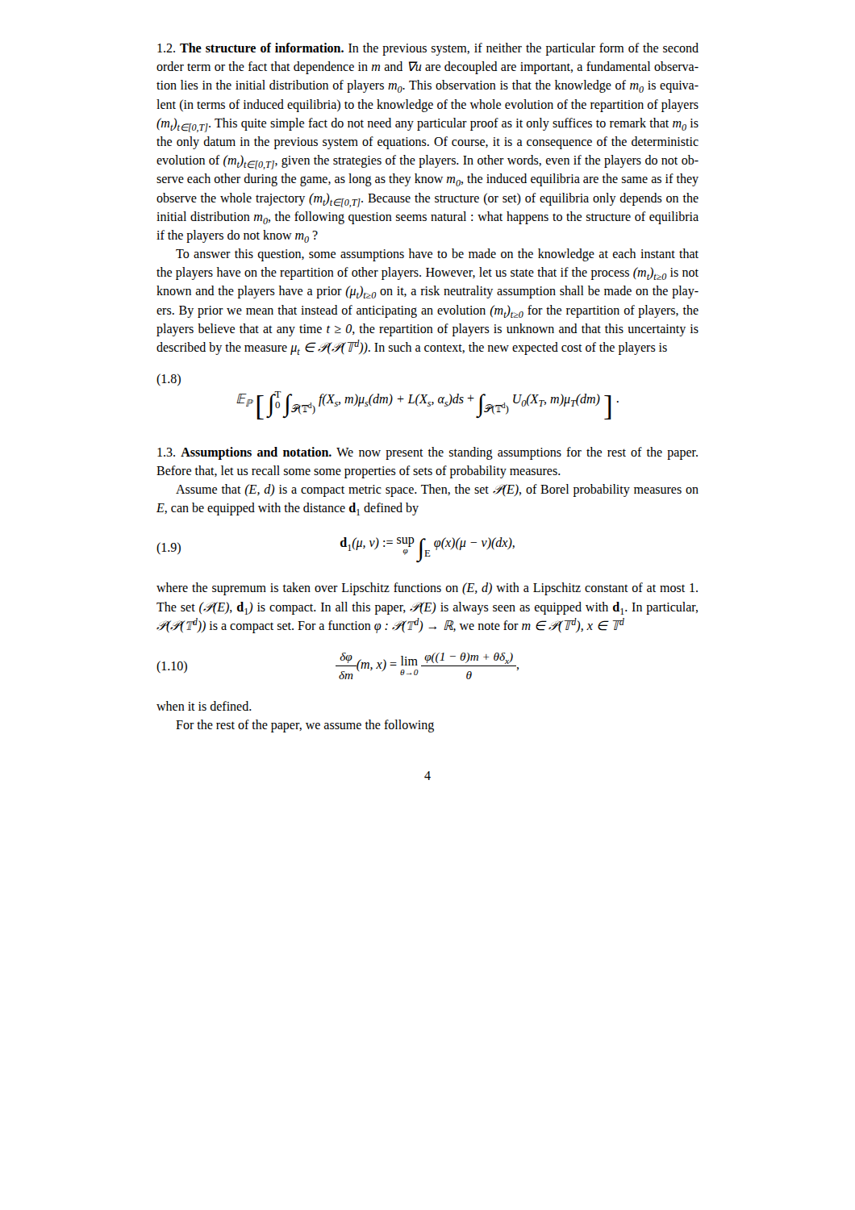1.2. The structure of information.
In the previous system, if neither the particular form of the second order term or the fact that dependence in m and ∇u are decoupled are important, a fundamental observation lies in the initial distribution of players m0. This observation is that the knowledge of m0 is equivalent (in terms of induced equilibria) to the knowledge of the whole evolution of the repartition of players (mt)t∈[0,T]. This quite simple fact do not need any particular proof as it only suffices to remark that m0 is the only datum in the previous system of equations. Of course, it is a consequence of the deterministic evolution of (mt)t∈[0,T], given the strategies of the players. In other words, even if the players do not observe each other during the game, as long as they know m0, the induced equilibria are the same as if they observe the whole trajectory (mt)t∈[0,T]. Because the structure (or set) of equilibria only depends on the initial distribution m0, the following question seems natural : what happens to the structure of equilibria if the players do not know m0 ?
To answer this question, some assumptions have to be made on the knowledge at each instant that the players have on the repartition of other players. However, let us state that if the process (mt)t≥0 is not known and the players have a prior (μt)t≥0 on it, a risk neutrality assumption shall be made on the players. By prior we mean that instead of anticipating an evolution (mt)t≥0 for the repartition of players, the players believe that at any time t ≥ 0, the repartition of players is unknown and that this uncertainty is described by the measure μt ∈ 𝒫(𝒫(𝕋d)). In such a context, the new expected cost of the players is
(1.8) 𝔼ℙ [ ∫T 0 ∫𝒫(𝕋d) f(Xs, m)μs(dm) + L(Xs, αs)ds + ∫𝒫(𝕋d) U0(XT, m)μT(dm) ] .
1.3. Assumptions and notation.
We now present the standing assumptions for the rest of the paper. Before that, let us recall some some properties of sets of probability measures.
Assume that (E, d) is a compact metric space. Then, the set 𝒫(E), of Borel probability measures on E, can be equipped with the distance d1 defined by
(1.9) d1(μ, ν) := sup φ ∫E φ(x)(μ − ν)(dx),
where the supremum is taken over Lipschitz functions on (E, d) with a Lipschitz constant of at most 1. The set (𝒫(E), d1) is compact. In all this paper, 𝒫(E) is always seen as equipped with d1. In particular, 𝒫(𝒫(𝕋d)) is a compact set. For a function φ : 𝒫(𝕋d) → ℝ, we note for m ∈ 𝒫(𝕋d), x ∈ 𝕋d
(1.10) δφ δm(m, x) = lim θ→0 φ((1 − θ)m + θδx) θ,
when it is defined.
For the rest of the paper, we assume the following
4